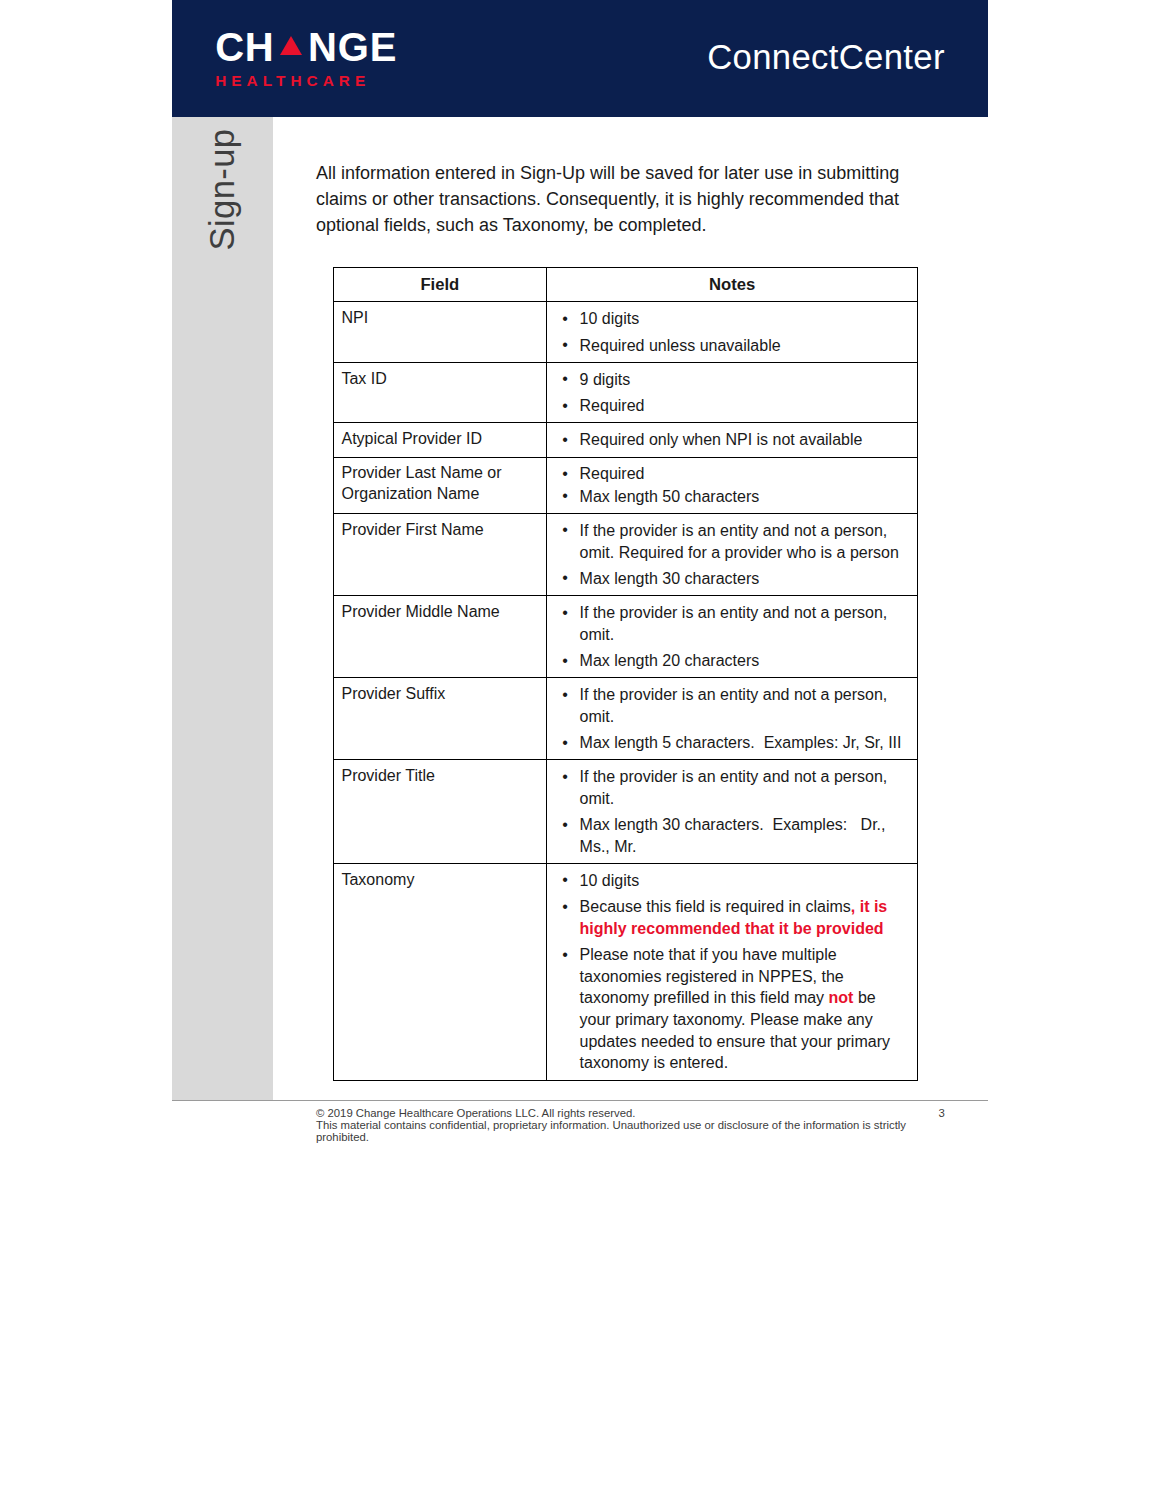CH NGE
HEALTHCARE
ConnectCenter
Sign-up
All information entered in Sign-Up will be saved for later use in submitting claims or other transactions. Consequently, it is highly recommended that optional fields, such as Taxonomy, be completed.
| Field | Notes |
| --- | --- |
| NPI | 10 digits Required unless unavailable |
| Tax ID | 9 digits Required |
| Atypical Provider ID | Required only when NPI is not available |
| Provider Last Name or Organization Name | Required Max length 50 characters |
| Provider First Name | If the provider is an entity and not a person, omit. Required for a provider who is a person Max length 30 characters |
| Provider Middle Name | If the provider is an entity and not a person, omit. Max length 20 characters |
| Provider Suffix | If the provider is an entity and not a person, omit. Max length 5 characters. Examples: Jr, Sr, III |
| Provider Title | If the provider is an entity and not a person, omit. Max length 30 characters. Examples: Dr., Ms., Mr. |
| Taxonomy | 10 digits Because this field is required in claims , it is highly recommended that it be provided Please note that if you have multiple taxonomies registered in NPPES, the taxonomy prefilled in this field may not be your primary taxonomy. Please make any updates needed to ensure that your primary taxonomy is entered. |
3 © 2019 Change Healthcare Operations LLC. All rights reserved. This material contains confidential, proprietary information. Unauthorized use or disclosure of the information is strictly prohibited.